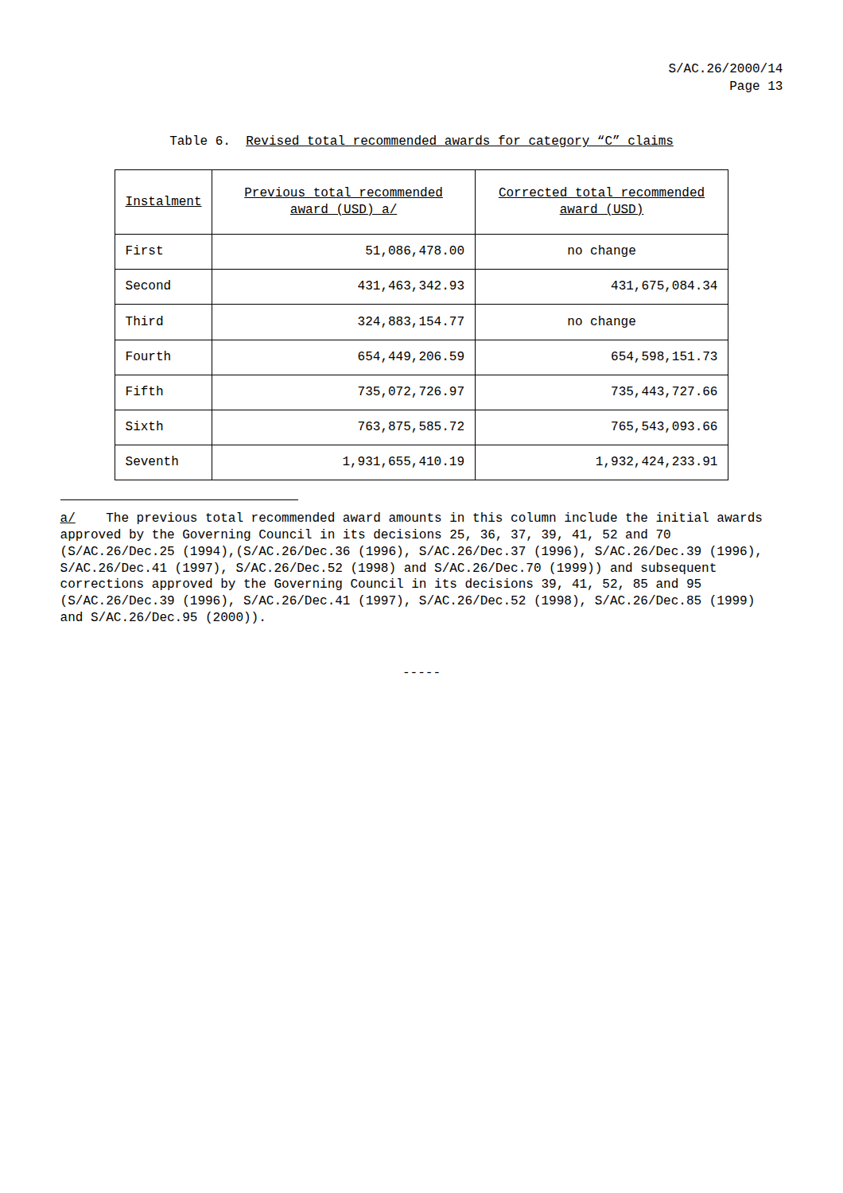S/AC.26/2000/14
Page 13
Table 6. Revised total recommended awards for category “C” claims
| Instalment | Previous total recommended award (USD) a/ | Corrected total recommended award (USD) |
| --- | --- | --- |
| First | 51,086,478.00 | no change |
| Second | 431,463,342.93 | 431,675,084.34 |
| Third | 324,883,154.77 | no change |
| Fourth | 654,449,206.59 | 654,598,151.73 |
| Fifth | 735,072,726.97 | 735,443,727.66 |
| Sixth | 763,875,585.72 | 765,543,093.66 |
| Seventh | 1,931,655,410.19 | 1,932,424,233.91 |
a/ The previous total recommended award amounts in this column include the initial awards approved by the Governing Council in its decisions 25, 36, 37, 39, 41, 52 and 70 (S/AC.26/Dec.25 (1994),(S/AC.26/Dec.36 (1996), S/AC.26/Dec.37 (1996), S/AC.26/Dec.39 (1996), S/AC.26/Dec.41 (1997), S/AC.26/Dec.52 (1998) and S/AC.26/Dec.70 (1999)) and subsequent corrections approved by the Governing Council in its decisions 39, 41, 52, 85 and 95 (S/AC.26/Dec.39 (1996), S/AC.26/Dec.41 (1997), S/AC.26/Dec.52 (1998), S/AC.26/Dec.85 (1999) and S/AC.26/Dec.95 (2000)).
-----